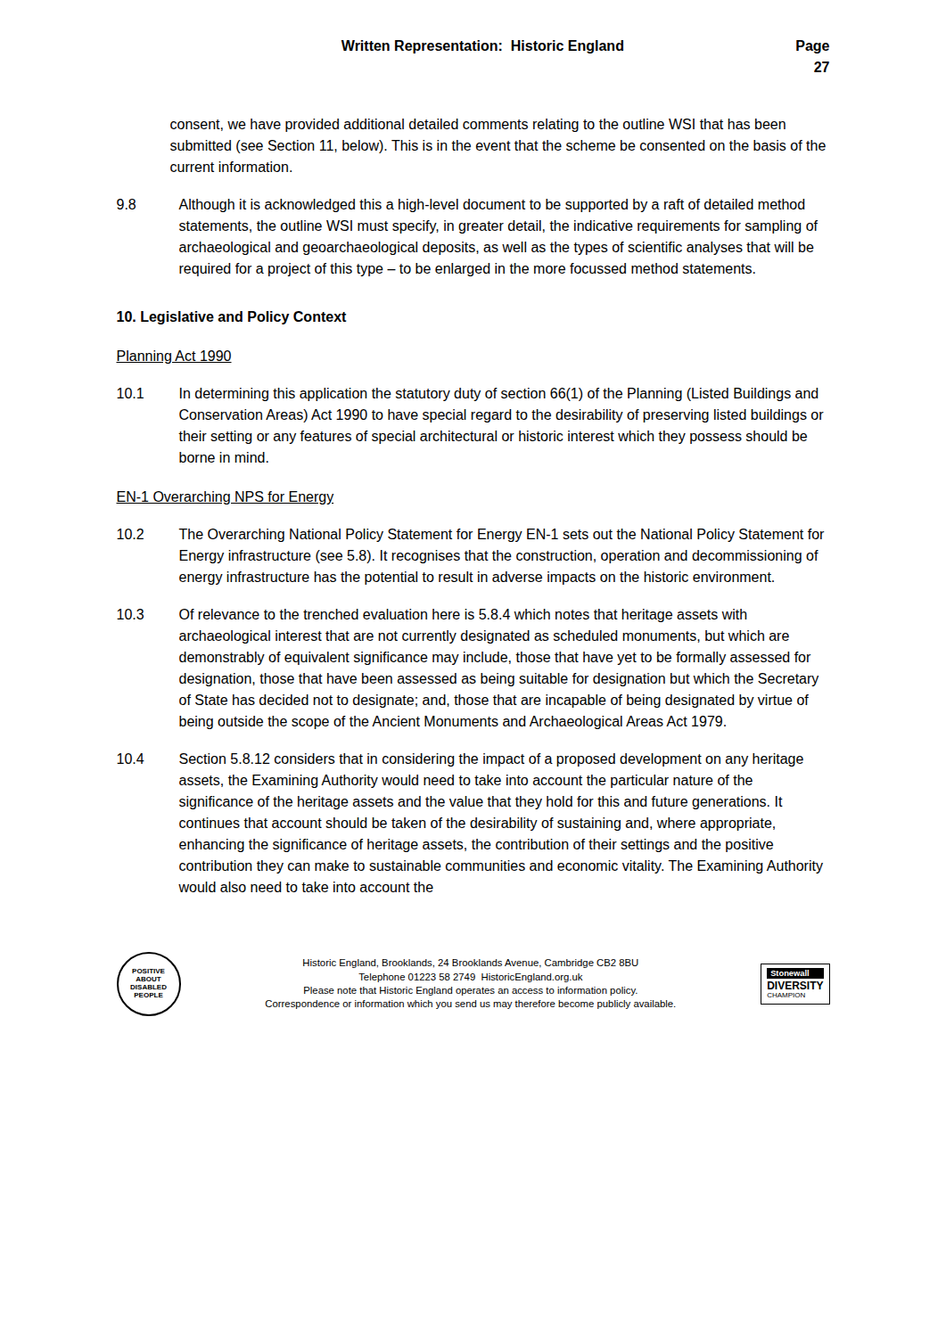Written Representation: Historic England
Page
27
consent, we have provided additional detailed comments relating to the outline WSI that has been submitted (see Section 11, below). This is in the event that the scheme be consented on the basis of the current information.
9.8
Although it is acknowledged this a high-level document to be supported by a raft of detailed method statements, the outline WSI must specify, in greater detail, the indicative requirements for sampling of archaeological and geoarchaeological deposits, as well as the types of scientific analyses that will be required for a project of this type – to be enlarged in the more focussed method statements.
10. Legislative and Policy Context
Planning Act 1990
10.1
In determining this application the statutory duty of section 66(1) of the Planning (Listed Buildings and Conservation Areas) Act 1990 to have special regard to the desirability of preserving listed buildings or their setting or any features of special architectural or historic interest which they possess should be borne in mind.
EN-1 Overarching NPS for Energy
10.2
The Overarching National Policy Statement for Energy EN-1 sets out the National Policy Statement for Energy infrastructure (see 5.8). It recognises that the construction, operation and decommissioning of energy infrastructure has the potential to result in adverse impacts on the historic environment.
10.3
Of relevance to the trenched evaluation here is 5.8.4 which notes that heritage assets with archaeological interest that are not currently designated as scheduled monuments, but which are demonstrably of equivalent significance may include, those that have yet to be formally assessed for designation, those that have been assessed as being suitable for designation but which the Secretary of State has decided not to designate; and, those that are incapable of being designated by virtue of being outside the scope of the Ancient Monuments and Archaeological Areas Act 1979.
10.4
Section 5.8.12 considers that in considering the impact of a proposed development on any heritage assets, the Examining Authority would need to take into account the particular nature of the significance of the heritage assets and the value that they hold for this and future generations. It continues that account should be taken of the desirability of sustaining and, where appropriate, enhancing the significance of heritage assets, the contribution of their settings and the positive contribution they can make to sustainable communities and economic vitality. The Examining Authority would also need to take into account the
Positive About Disabled People
Historic England, Brooklands, 24 Brooklands Avenue, Cambridge CB2 8BU
Telephone 01223 58 2749 HistoricEngland.org.uk
Please note that Historic England operates an access to information policy.
Correspondence or information which you send us may therefore become publicly available.
Stonewall DIVERSITY CHAMPION